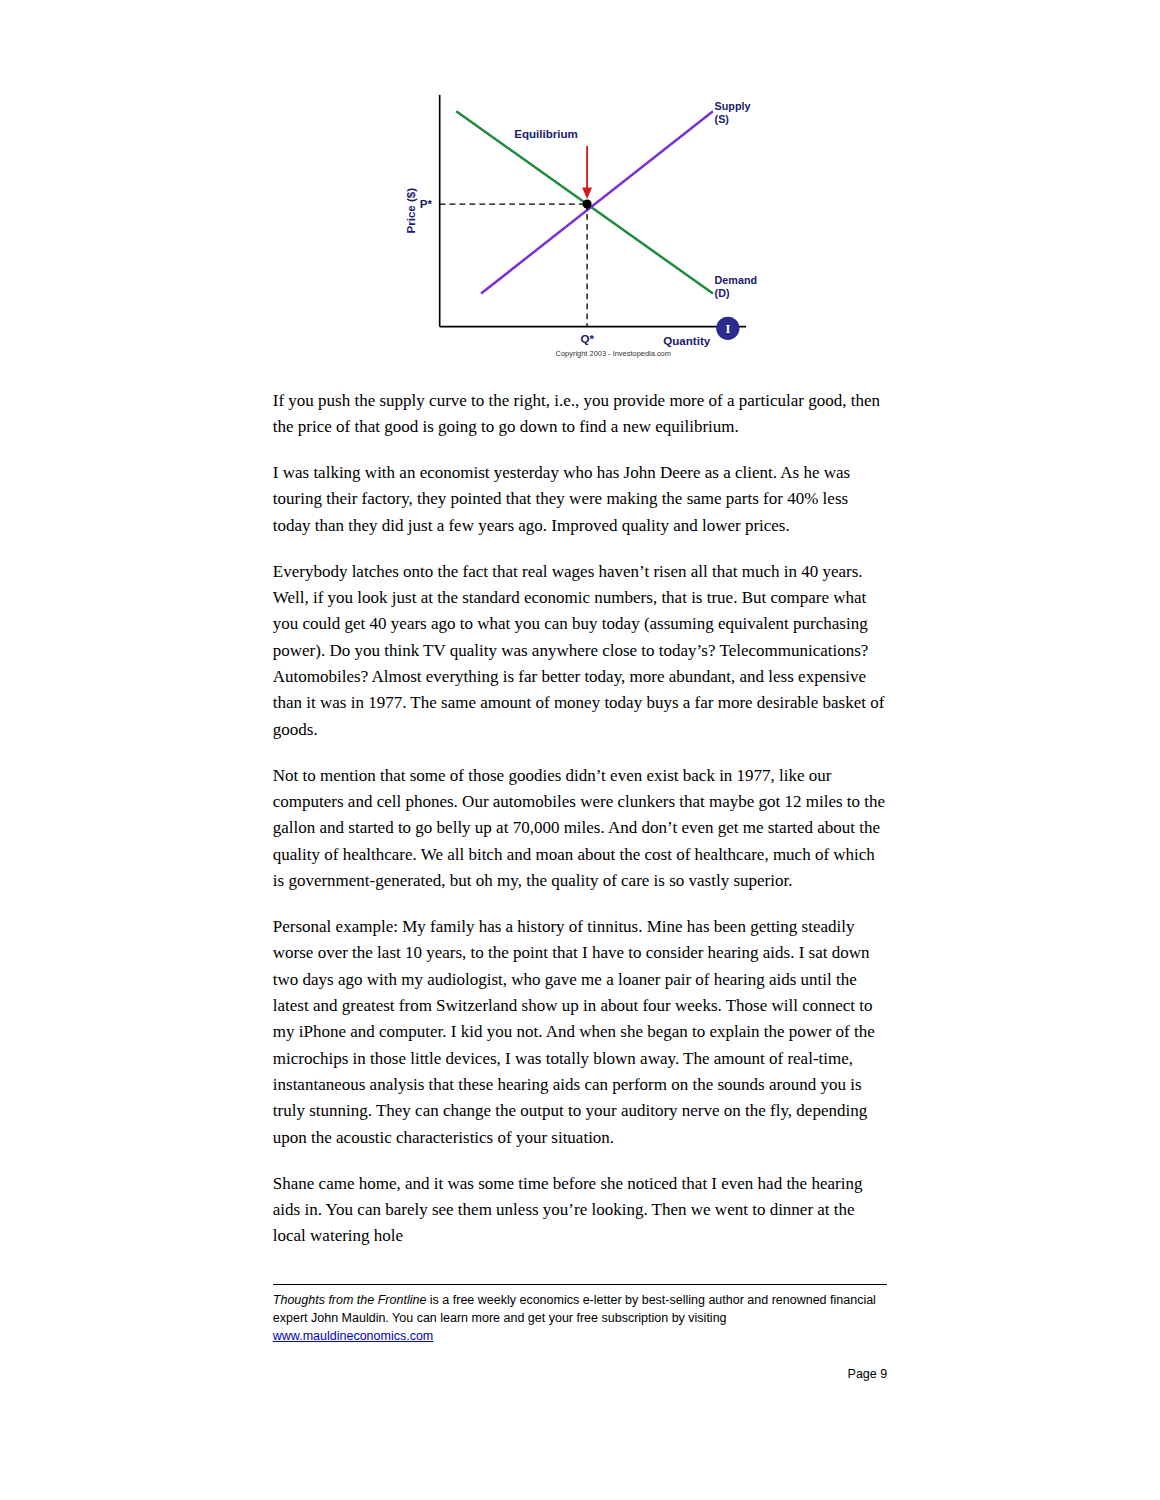Price ($) Quantity Supply (S) Demand (D) P* Q* Equilibrium Copyright 2003 - Investopedia.com I
If you push the supply curve to the right, i.e., you provide more of a particular good, then the price of that good is going to go down to find a new equilibrium.
I was talking with an economist yesterday who has John Deere as a client. As he was touring their factory, they pointed that they were making the same parts for 40% less today than they did just a few years ago. Improved quality and lower prices.
Everybody latches onto the fact that real wages haven’t risen all that much in 40 years. Well, if you look just at the standard economic numbers, that is true. But compare what you could get 40 years ago to what you can buy today (assuming equivalent purchasing power). Do you think TV quality was anywhere close to today’s? Telecommunications? Automobiles? Almost everything is far better today, more abundant, and less expensive than it was in 1977. The same amount of money today buys a far more desirable basket of goods.
Not to mention that some of those goodies didn’t even exist back in 1977, like our computers and cell phones. Our automobiles were clunkers that maybe got 12 miles to the gallon and started to go belly up at 70,000 miles. And don’t even get me started about the quality of healthcare. We all bitch and moan about the cost of healthcare, much of which is government-generated, but oh my, the quality of care is so vastly superior.
Personal example: My family has a history of tinnitus. Mine has been getting steadily worse over the last 10 years, to the point that I have to consider hearing aids. I sat down two days ago with my audiologist, who gave me a loaner pair of hearing aids until the latest and greatest from Switzerland show up in about four weeks. Those will connect to my iPhone and computer. I kid you not. And when she began to explain the power of the microchips in those little devices, I was totally blown away. The amount of real-time, instantaneous analysis that these hearing aids can perform on the sounds around you is truly stunning. They can change the output to your auditory nerve on the fly, depending upon the acoustic characteristics of your situation.
Shane came home, and it was some time before she noticed that I even had the hearing aids in. You can barely see them unless you’re looking. Then we went to dinner at the local watering hole
Thoughts from the Frontline is a free weekly economics e-letter by best-selling author and renowned financial expert John Mauldin. You can learn more and get your free subscription by visiting www.mauldineconomics.com
Page 9